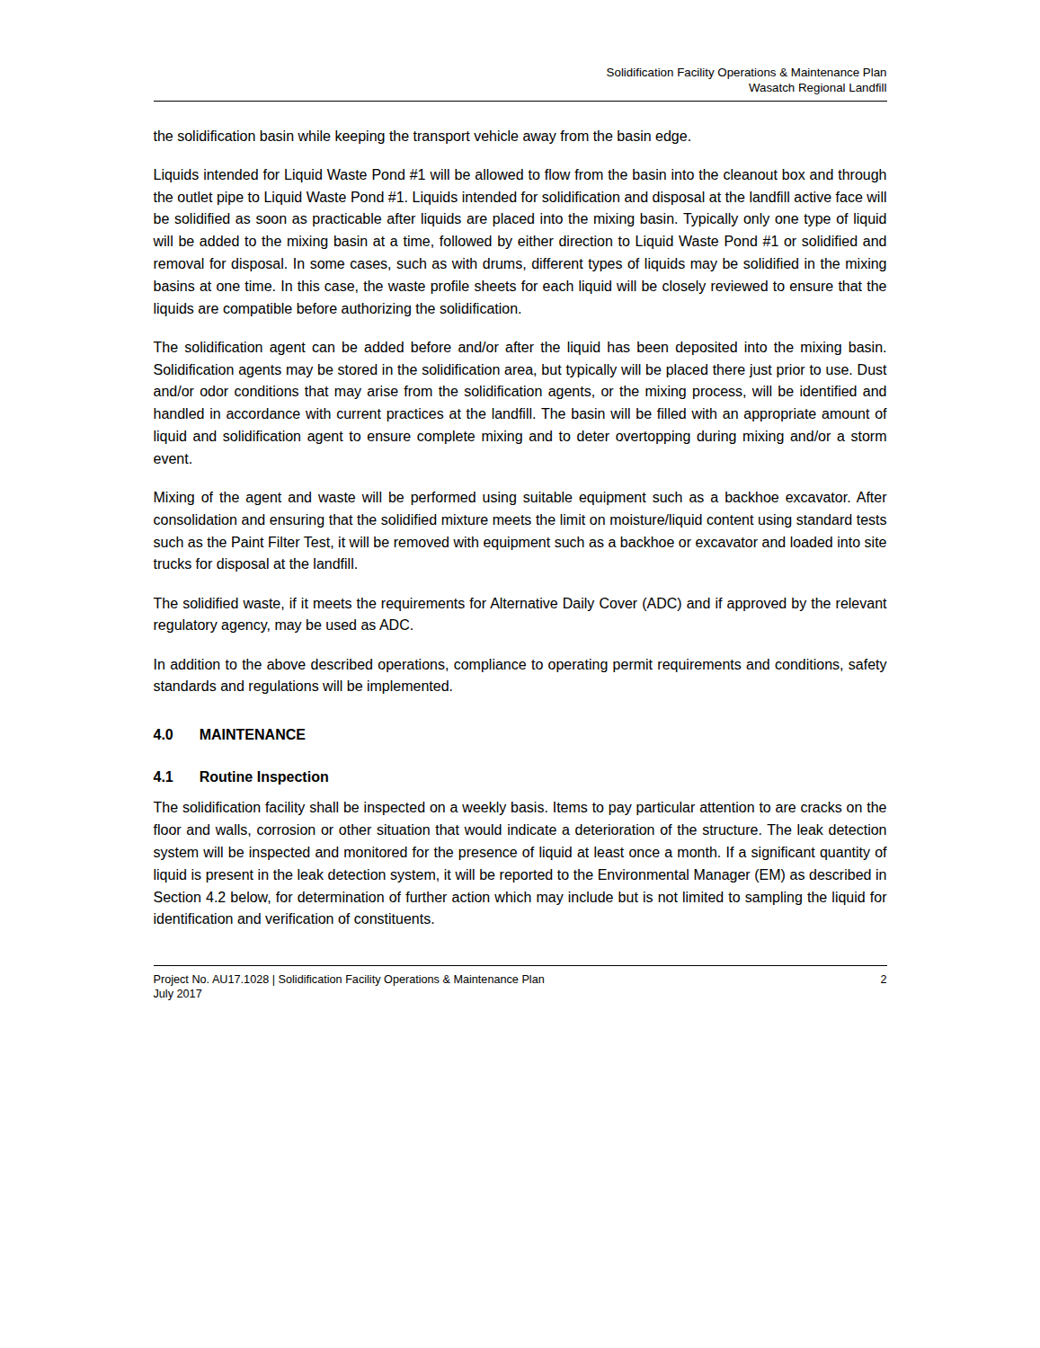Solidification Facility Operations & Maintenance Plan
Wasatch Regional Landfill
the solidification basin while keeping the transport vehicle away from the basin edge.
Liquids intended for Liquid Waste Pond #1 will be allowed to flow from the basin into the cleanout box and through the outlet pipe to Liquid Waste Pond #1. Liquids intended for solidification and disposal at the landfill active face will be solidified as soon as practicable after liquids are placed into the mixing basin. Typically only one type of liquid will be added to the mixing basin at a time, followed by either direction to Liquid Waste Pond #1 or solidified and removal for disposal. In some cases, such as with drums, different types of liquids may be solidified in the mixing basins at one time. In this case, the waste profile sheets for each liquid will be closely reviewed to ensure that the liquids are compatible before authorizing the solidification.
The solidification agent can be added before and/or after the liquid has been deposited into the mixing basin. Solidification agents may be stored in the solidification area, but typically will be placed there just prior to use. Dust and/or odor conditions that may arise from the solidification agents, or the mixing process, will be identified and handled in accordance with current practices at the landfill. The basin will be filled with an appropriate amount of liquid and solidification agent to ensure complete mixing and to deter overtopping during mixing and/or a storm event.
Mixing of the agent and waste will be performed using suitable equipment such as a backhoe excavator. After consolidation and ensuring that the solidified mixture meets the limit on moisture/liquid content using standard tests such as the Paint Filter Test, it will be removed with equipment such as a backhoe or excavator and loaded into site trucks for disposal at the landfill.
The solidified waste, if it meets the requirements for Alternative Daily Cover (ADC) and if approved by the relevant regulatory agency, may be used as ADC.
In addition to the above described operations, compliance to operating permit requirements and conditions, safety standards and regulations will be implemented.
4.0 MAINTENANCE
4.1 Routine Inspection
The solidification facility shall be inspected on a weekly basis. Items to pay particular attention to are cracks on the floor and walls, corrosion or other situation that would indicate a deterioration of the structure. The leak detection system will be inspected and monitored for the presence of liquid at least once a month. If a significant quantity of liquid is present in the leak detection system, it will be reported to the Environmental Manager (EM) as described in Section 4.2 below, for determination of further action which may include but is not limited to sampling the liquid for identification and verification of constituents.
Project No. AU17.1028 | Solidification Facility Operations & Maintenance Plan
July 2017
2